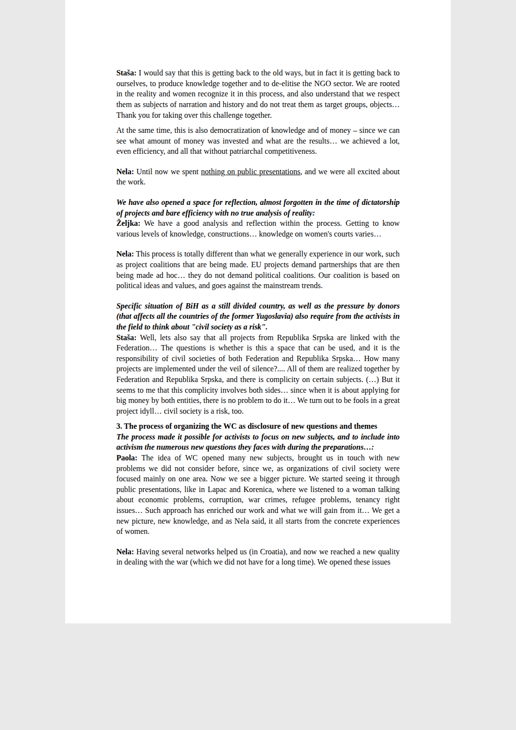Staša: I would say that this is getting back to the old ways, but in fact it is getting back to ourselves, to produce knowledge together and to de-elitise the NGO sector. We are rooted in the reality and women recognize it in this process, and also understand that we respect them as subjects of narration and history and do not treat them as target groups, objects… Thank you for taking over this challenge together.
At the same time, this is also democratization of knowledge and of money – since we can see what amount of money was invested and what are the results… we achieved a lot, even efficiency, and all that without patriarchal competitiveness.
Nela: Until now we spent nothing on public presentations, and we were all excited about the work.
We have also opened a space for reflection, almost forgotten in the time of dictatorship of projects and bare efficiency with no true analysis of reality:
Željka: We have a good analysis and reflection within the process. Getting to know various levels of knowledge, constructions… knowledge on women's courts varies…
Nela: This process is totally different than what we generally experience in our work, such as project coalitions that are being made. EU projects demand partnerships that are then being made ad hoc… they do not demand political coalitions. Our coalition is based on political ideas and values, and goes against the mainstream trends.
Specific situation of BiH as a still divided country, as well as the pressure by donors (that affects all the countries of the former Yugoslavia) also require from the activists in the field to think about "civil society as a risk".
Staša: Well, lets also say that all projects from Republika Srpska are linked with the Federation… The questions is whether is this a space that can be used, and it is the responsibility of civil societies of both Federation and Republika Srpska… How many projects are implemented under the veil of silence?.... All of them are realized together by Federation and Republika Srpska, and there is complicity on certain subjects. (…) But it seems to me that this complicity involves both sides… since when it is about applying for big money by both entities, there is no problem to do it… We turn out to be fools in a great project idyll… civil society is a risk, too.
3. The process of organizing the WC as disclosure of new questions and themes
The process made it possible for activists to focus on new subjects, and to include into activism the numerous new questions they faces with during the preparations…:
Paola: The idea of WC opened many new subjects, brought us in touch with new problems we did not consider before, since we, as organizations of civil society were focused mainly on one area. Now we see a bigger picture. We started seeing it through public presentations, like in Lapac and Korenica, where we listened to a woman talking about economic problems, corruption, war crimes, refugee problems, tenancy right issues… Such approach has enriched our work and what we will gain from it… We get a new picture, new knowledge, and as Nela said, it all starts from the concrete experiences of women.
Nela: Having several networks helped us (in Croatia), and now we reached a new quality in dealing with the war (which we did not have for a long time). We opened these issues